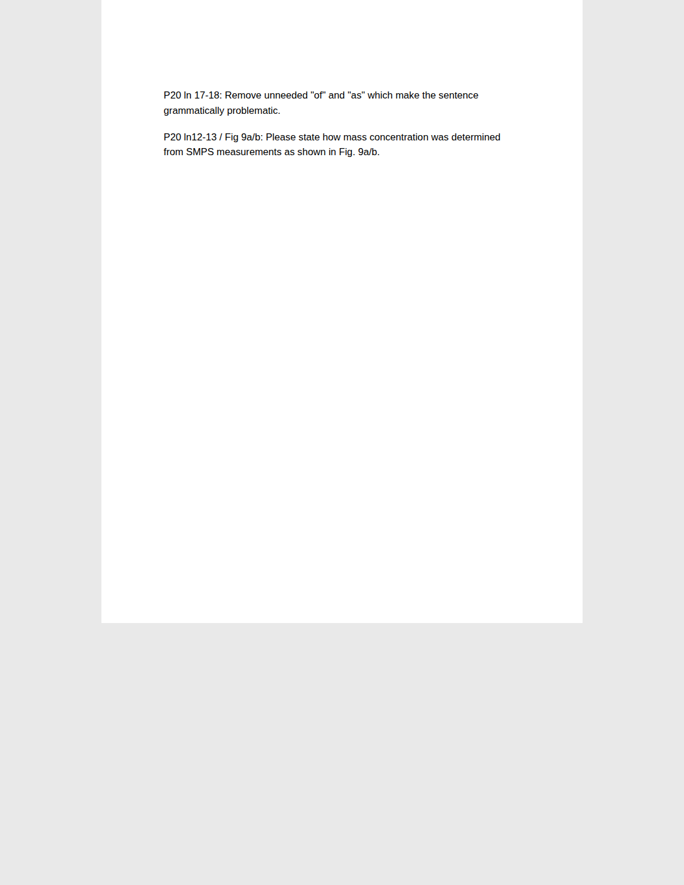P20 ln 17-18: Remove unneeded "of" and "as" which make the sentence grammatically problematic.
P20 ln12-13 / Fig 9a/b: Please state how mass concentration was determined from SMPS measurements as shown in Fig. 9a/b.